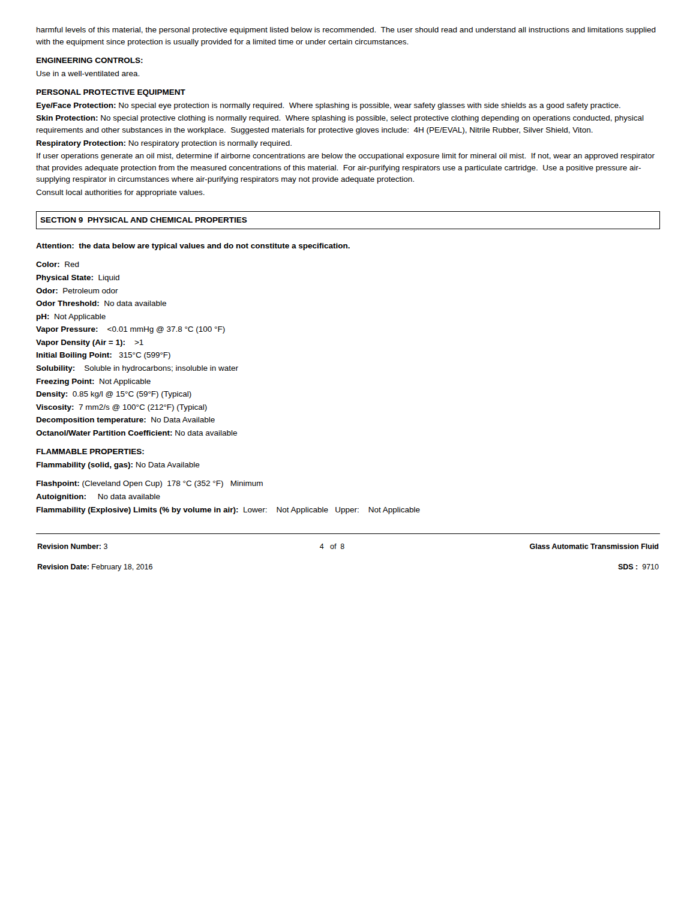harmful levels of this material, the personal protective equipment listed below is recommended. The user should read and understand all instructions and limitations supplied with the equipment since protection is usually provided for a limited time or under certain circumstances.
ENGINEERING CONTROLS:
Use in a well-ventilated area.
PERSONAL PROTECTIVE EQUIPMENT
Eye/Face Protection: No special eye protection is normally required. Where splashing is possible, wear safety glasses with side shields as a good safety practice.
Skin Protection: No special protective clothing is normally required. Where splashing is possible, select protective clothing depending on operations conducted, physical requirements and other substances in the workplace. Suggested materials for protective gloves include: 4H (PE/EVAL), Nitrile Rubber, Silver Shield, Viton.
Respiratory Protection: No respiratory protection is normally required.
If user operations generate an oil mist, determine if airborne concentrations are below the occupational exposure limit for mineral oil mist. If not, wear an approved respirator that provides adequate protection from the measured concentrations of this material. For air-purifying respirators use a particulate cartridge. Use a positive pressure air-supplying respirator in circumstances where air-purifying respirators may not provide adequate protection.
Consult local authorities for appropriate values.
SECTION 9 PHYSICAL AND CHEMICAL PROPERTIES
Attention: the data below are typical values and do not constitute a specification.
Color: Red
Physical State: Liquid
Odor: Petroleum odor
Odor Threshold: No data available
pH: Not Applicable
Vapor Pressure: <0.01 mmHg @ 37.8 °C (100 °F)
Vapor Density (Air = 1): >1
Initial Boiling Point: 315°C (599°F)
Solubility: Soluble in hydrocarbons; insoluble in water
Freezing Point: Not Applicable
Density: 0.85 kg/l @ 15°C (59°F) (Typical)
Viscosity: 7 mm2/s @ 100°C (212°F) (Typical)
Decomposition temperature: No Data Available
Octanol/Water Partition Coefficient: No data available
FLAMMABLE PROPERTIES:
Flammability (solid, gas): No Data Available
Flashpoint: (Cleveland Open Cup) 178 °C (352 °F) Minimum
Autoignition: No data available
Flammability (Explosive) Limits (% by volume in air): Lower: Not Applicable Upper: Not Applicable
| Revision Number: 3 | 4 of 8 | Glass Automatic Transmission Fluid |
| Revision Date: February 18, 2016 | | SDS : 9710 |